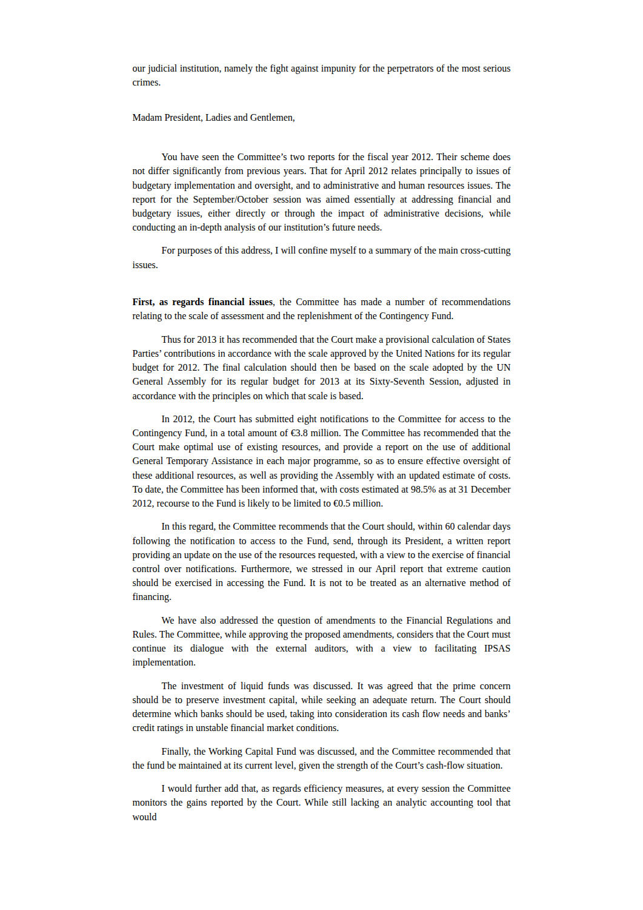our judicial institution, namely the fight against impunity for the perpetrators of the most serious crimes.
Madam President, Ladies and Gentlemen,
You have seen the Committee’s two reports for the fiscal year 2012. Their scheme does not differ significantly from previous years. That for April 2012 relates principally to issues of budgetary implementation and oversight, and to administrative and human resources issues. The report for the September/October session was aimed essentially at addressing financial and budgetary issues, either directly or through the impact of administrative decisions, while conducting an in-depth analysis of our institution’s future needs.
For purposes of this address, I will confine myself to a summary of the main cross-cutting issues.
First, as regards financial issues, the Committee has made a number of recommendations relating to the scale of assessment and the replenishment of the Contingency Fund.
Thus for 2013 it has recommended that the Court make a provisional calculation of States Parties’ contributions in accordance with the scale approved by the United Nations for its regular budget for 2012. The final calculation should then be based on the scale adopted by the UN General Assembly for its regular budget for 2013 at its Sixty-Seventh Session, adjusted in accordance with the principles on which that scale is based.
In 2012, the Court has submitted eight notifications to the Committee for access to the Contingency Fund, in a total amount of €3.8 million. The Committee has recommended that the Court make optimal use of existing resources, and provide a report on the use of additional General Temporary Assistance in each major programme, so as to ensure effective oversight of these additional resources, as well as providing the Assembly with an updated estimate of costs. To date, the Committee has been informed that, with costs estimated at 98.5% as at 31 December 2012, recourse to the Fund is likely to be limited to €0.5 million.
In this regard, the Committee recommends that the Court should, within 60 calendar days following the notification to access to the Fund, send, through its President, a written report providing an update on the use of the resources requested, with a view to the exercise of financial control over notifications. Furthermore, we stressed in our April report that extreme caution should be exercised in accessing the Fund. It is not to be treated as an alternative method of financing.
We have also addressed the question of amendments to the Financial Regulations and Rules. The Committee, while approving the proposed amendments, considers that the Court must continue its dialogue with the external auditors, with a view to facilitating IPSAS implementation.
The investment of liquid funds was discussed. It was agreed that the prime concern should be to preserve investment capital, while seeking an adequate return. The Court should determine which banks should be used, taking into consideration its cash flow needs and banks’ credit ratings in unstable financial market conditions.
Finally, the Working Capital Fund was discussed, and the Committee recommended that the fund be maintained at its current level, given the strength of the Court’s cash-flow situation.
I would further add that, as regards efficiency measures, at every session the Committee monitors the gains reported by the Court. While still lacking an analytic accounting tool that would